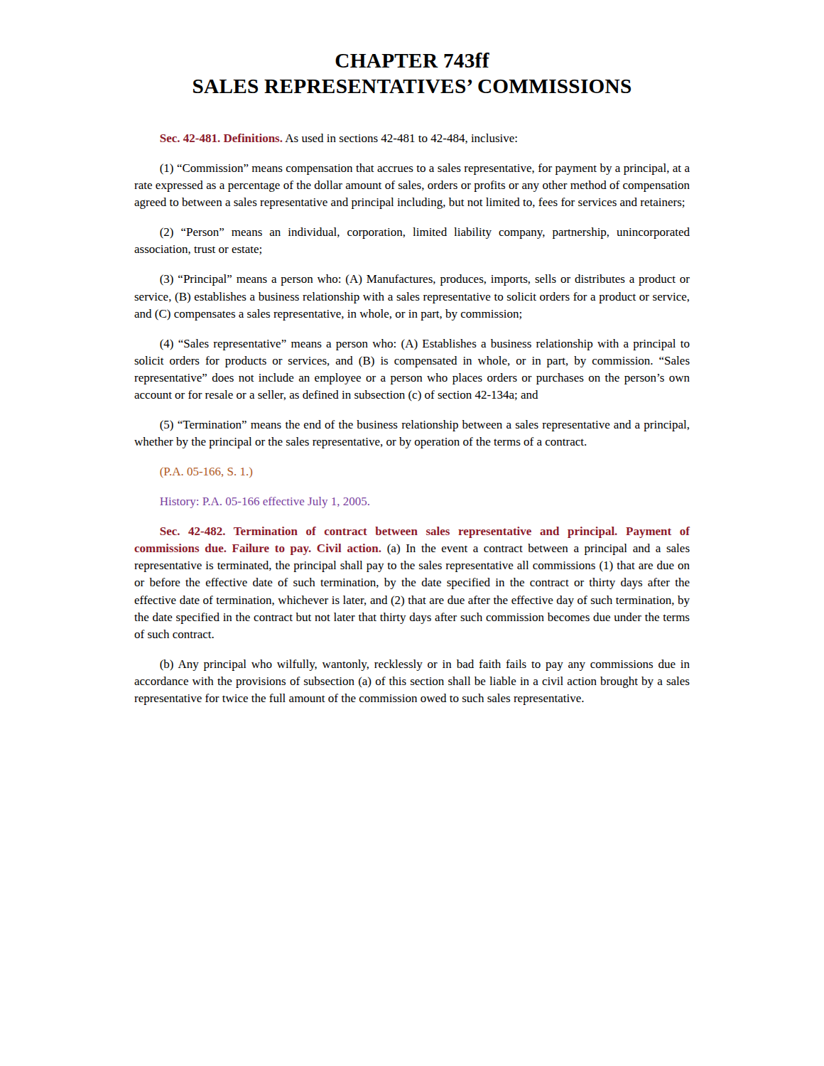CHAPTER 743ff SALES REPRESENTATIVES’ COMMISSIONS
Sec. 42-481. Definitions. As used in sections 42-481 to 42-484, inclusive:
(1) “Commission” means compensation that accrues to a sales representative, for payment by a principal, at a rate expressed as a percentage of the dollar amount of sales, orders or profits or any other method of compensation agreed to between a sales representative and principal including, but not limited to, fees for services and retainers;
(2) “Person” means an individual, corporation, limited liability company, partnership, unincorporated association, trust or estate;
(3) “Principal” means a person who: (A) Manufactures, produces, imports, sells or distributes a product or service, (B) establishes a business relationship with a sales representative to solicit orders for a product or service, and (C) compensates a sales representative, in whole, or in part, by commission;
(4) “Sales representative” means a person who: (A) Establishes a business relationship with a principal to solicit orders for products or services, and (B) is compensated in whole, or in part, by commission. “Sales representative” does not include an employee or a person who places orders or purchases on the person’s own account or for resale or a seller, as defined in subsection (c) of section 42-134a; and
(5) “Termination” means the end of the business relationship between a sales representative and a principal, whether by the principal or the sales representative, or by operation of the terms of a contract.
(P.A. 05-166, S. 1.)
History: P.A. 05-166 effective July 1, 2005.
Sec. 42-482. Termination of contract between sales representative and principal. Payment of commissions due. Failure to pay. Civil action. (a) In the event a contract between a principal and a sales representative is terminated, the principal shall pay to the sales representative all commissions (1) that are due on or before the effective date of such termination, by the date specified in the contract or thirty days after the effective date of termination, whichever is later, and (2) that are due after the effective day of such termination, by the date specified in the contract but not later that thirty days after such commission becomes due under the terms of such contract.
(b) Any principal who wilfully, wantonly, recklessly or in bad faith fails to pay any commissions due in accordance with the provisions of subsection (a) of this section shall be liable in a civil action brought by a sales representative for twice the full amount of the commission owed to such sales representative.